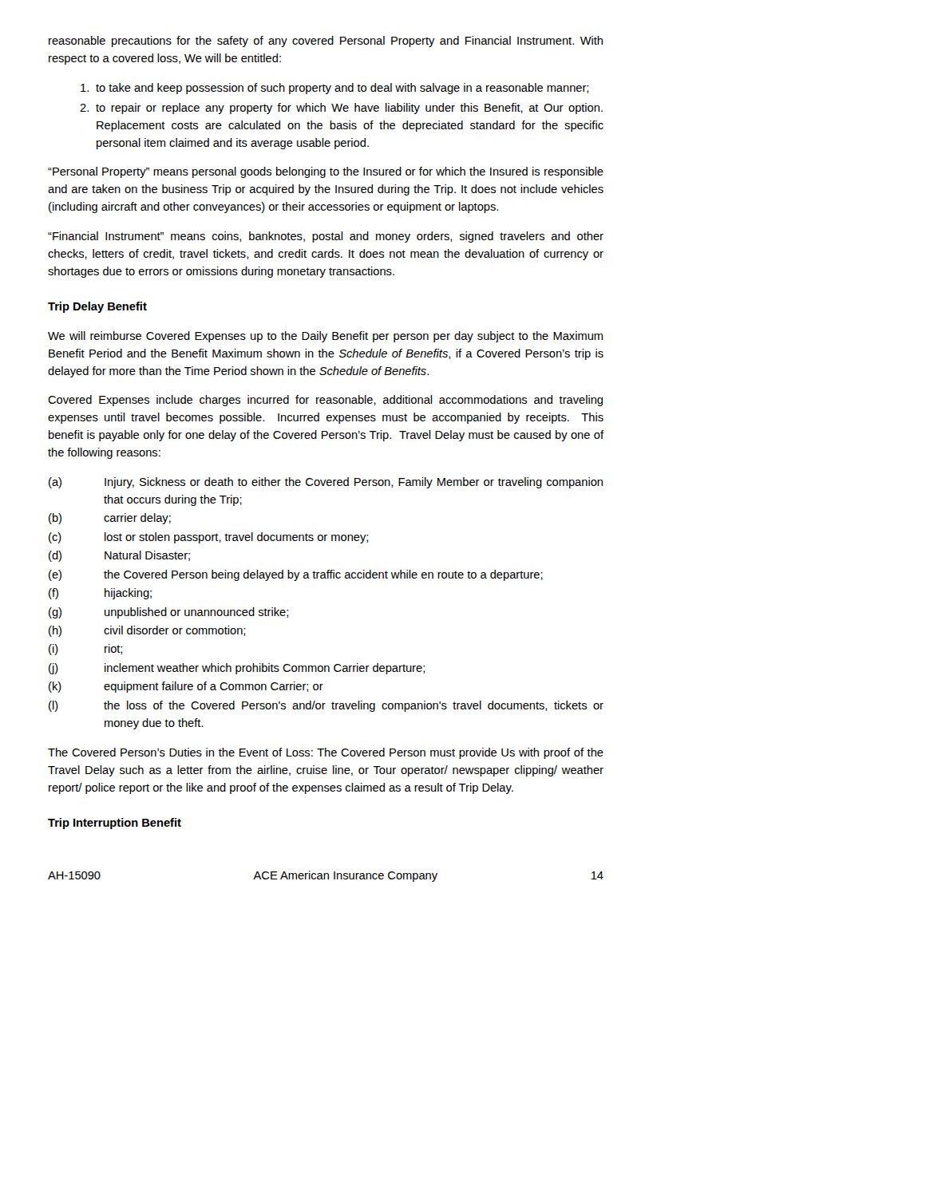reasonable precautions for the safety of any covered Personal Property and Financial Instrument. With respect to a covered loss, We will be entitled:
1.
to take and keep possession of such property and to deal with salvage in a reasonable manner;
2.
to repair or replace any property for which We have liability under this Benefit, at Our option. Replacement costs are calculated on the basis of the depreciated standard for the specific personal item claimed and its average usable period.
“Personal Property” means personal goods belonging to the Insured or for which the Insured is responsible and are taken on the business Trip or acquired by the Insured during the Trip. It does not include vehicles (including aircraft and other conveyances) or their accessories or equipment or laptops.
“Financial Instrument” means coins, banknotes, postal and money orders, signed travelers and other checks, letters of credit, travel tickets, and credit cards. It does not mean the devaluation of currency or shortages due to errors or omissions during monetary transactions.
Trip Delay Benefit
We will reimburse Covered Expenses up to the Daily Benefit per person per day subject to the Maximum Benefit Period and the Benefit Maximum shown in the Schedule of Benefits, if a Covered Person’s trip is delayed for more than the Time Period shown in the Schedule of Benefits.
Covered Expenses include charges incurred for reasonable, additional accommodations and traveling expenses until travel becomes possible. Incurred expenses must be accompanied by receipts. This benefit is payable only for one delay of the Covered Person’s Trip. Travel Delay must be caused by one of the following reasons:
(a)
Injury, Sickness or death to either the Covered Person, Family Member or traveling companion that occurs during the Trip;
(b)
carrier delay;
(c)
lost or stolen passport, travel documents or money;
(d)
Natural Disaster;
(e)
the Covered Person being delayed by a traffic accident while en route to a departure;
(f)
hijacking;
(g)
unpublished or unannounced strike;
(h)
civil disorder or commotion;
(i)
riot;
(j)
inclement weather which prohibits Common Carrier departure;
(k)
equipment failure of a Common Carrier; or
(l)
the loss of the Covered Person's and/or traveling companion's travel documents, tickets or money due to theft.
The Covered Person’s Duties in the Event of Loss: The Covered Person must provide Us with proof of the Travel Delay such as a letter from the airline, cruise line, or Tour operator/ newspaper clipping/ weather report/ police report or the like and proof of the expenses claimed as a result of Trip Delay.
Trip Interruption Benefit
AH-15090
ACE American Insurance Company
14